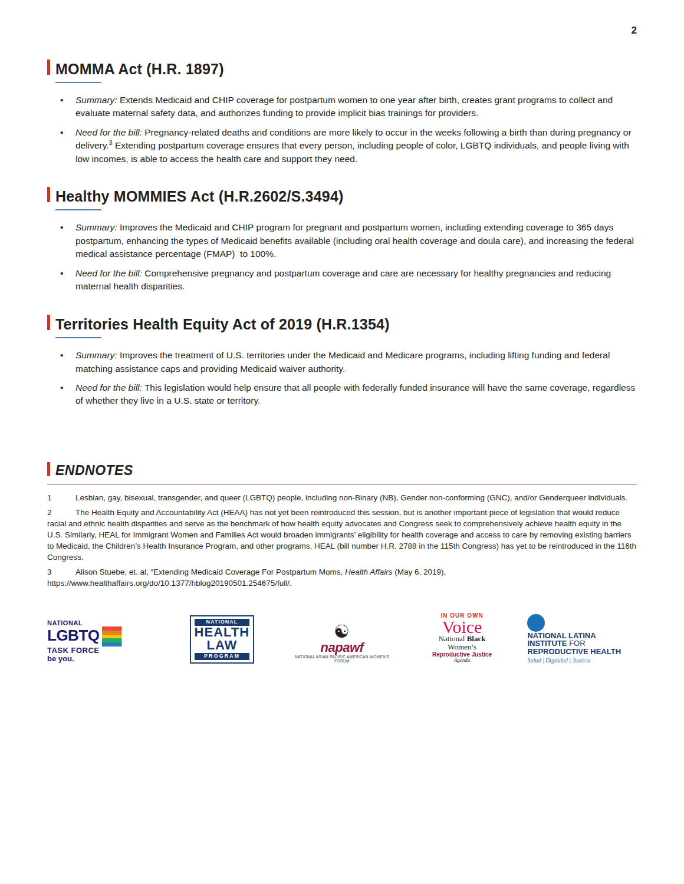2
MOMMA Act (H.R. 1897)
Summary: Extends Medicaid and CHIP coverage for postpartum women to one year after birth, creates grant programs to collect and evaluate maternal safety data, and authorizes funding to provide implicit bias trainings for providers.
Need for the bill: Pregnancy-related deaths and conditions are more likely to occur in the weeks following a birth than during pregnancy or delivery.3 Extending postpartum coverage ensures that every person, including people of color, LGBTQ individuals, and people living with low incomes, is able to access the health care and support they need.
Healthy MOMMIES Act (H.R.2602/S.3494)
Summary: Improves the Medicaid and CHIP program for pregnant and postpartum women, including extending coverage to 365 days postpartum, enhancing the types of Medicaid benefits available (including oral health coverage and doula care), and increasing the federal medical assistance percentage (FMAP) to 100%.
Need for the bill: Comprehensive pregnancy and postpartum coverage and care are necessary for healthy pregnancies and reducing maternal health disparities.
Territories Health Equity Act of 2019 (H.R.1354)
Summary: Improves the treatment of U.S. territories under the Medicaid and Medicare programs, including lifting funding and federal matching assistance caps and providing Medicaid waiver authority.
Need for the bill: This legislation would help ensure that all people with federally funded insurance will have the same coverage, regardless of whether they live in a U.S. state or territory.
ENDNOTES
1 Lesbian, gay, bisexual, transgender, and queer (LGBTQ) people, including non-Binary (NB), Gender non-conforming (GNC), and/or Genderqueer individuals.
2 The Health Equity and Accountability Act (HEAA) has not yet been reintroduced this session, but is another important piece of legislation that would reduce racial and ethnic health disparities and serve as the benchmark of how health equity advocates and Congress seek to comprehensively achieve health equity in the U.S. Similarly, HEAL for Immigrant Women and Families Act would broaden immigrants’ eligibility for health coverage and access to care by removing existing barriers to Medicaid, the Children’s Health Insurance Program, and other programs. HEAL (bill number H.R. 2788 in the 115th Congress) has yet to be reintroduced in the 116th Congress.
3 Alison Stuebe, et. al, “Extending Medicaid Coverage For Postpartum Moms, Health Affairs (May 6, 2019), https://www.healthaffairs.org/do/10.1377/hblog20190501.254675/full/.
NATIONAL
LGBTQ
TASK FORCE
be you.
NATIONAL
HEALTH
LAW
PROGRAM
☯
napawf
NATIONAL ASIAN PACIFIC AMERICAN WOMEN'S FORUM
IN OUR OWN
Voice
National Black
Women’s
Reproductive Justice
Agenda
NATIONAL LATINA
INSTITUTE FOR
REPRODUCTIVE HEALTH
Salud | Dignidad | Justicia